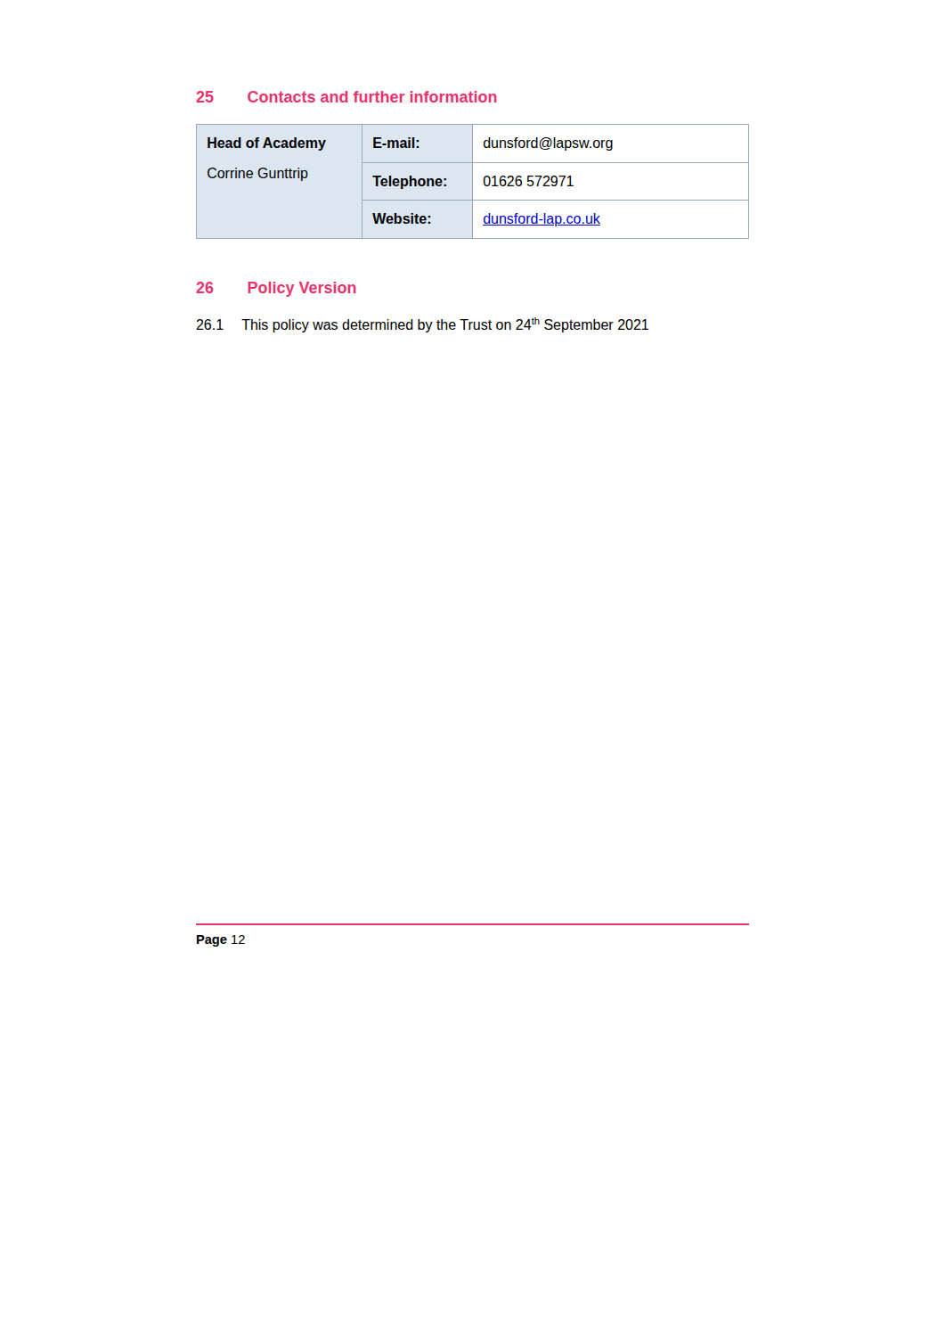25 Contacts and further information
| Head of Academy Corrine Gunttrip | E-mail: | dunsford@lapsw.org |
| Telephone: | 01626 572971 |
| Website: | dunsford-lap.co.uk |
26 Policy Version
26.1
This policy was determined by the Trust on 24th September 2021
Page 12